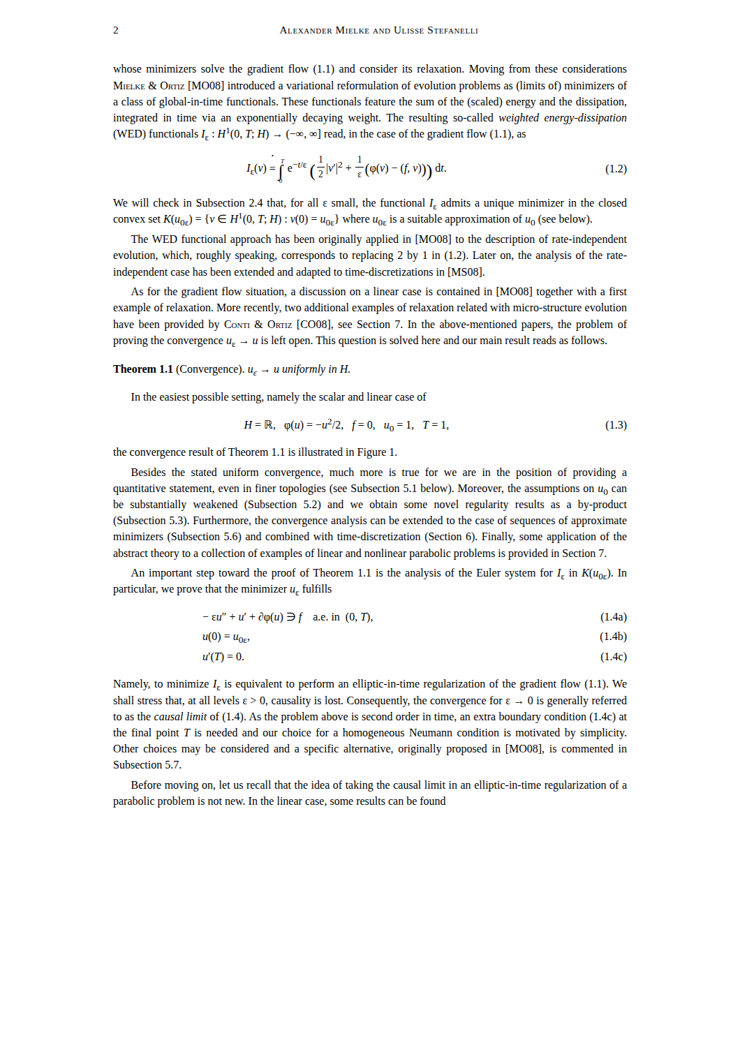2 Alexander Mielke and Ulisse Stefanelli
whose minimizers solve the gradient flow (1.1) and consider its relaxation. Moving from these considerations Mielke & Ortiz [MO08] introduced a variational reformulation of evolution problems as (limits of) minimizers of a class of global-in-time functionals. These functionals feature the sum of the (scaled) energy and the dissipation, integrated in time via an exponentially decaying weight. The resulting so-called weighted energy-dissipation (WED) functionals Iε : H1(0, T; H) → (−∞, ∞] read, in the case of the gradient flow (1.1), as
Iε(v) = ∫T 0 e−t/ε (12|v′|2 + 1 ε(φ(v) − (f, v))) dt. (1.2)
We will check in Subsection 2.4 that, for all ε small, the functional Iε admits a unique minimizer in the closed convex set K(u0ε) = {v ∈ H1(0, T; H) : v(0) = u0ε} where u0ε is a suitable approximation of u0 (see below).
The WED functional approach has been originally applied in [MO08] to the description of rate-independent evolution, which, roughly speaking, corresponds to replacing 2 by 1 in (1.2). Later on, the analysis of the rate-independent case has been extended and adapted to time-discretizations in [MS08].
As for the gradient flow situation, a discussion on a linear case is contained in [MO08] together with a first example of relaxation. More recently, two additional examples of relaxation related with micro-structure evolution have been provided by Conti & Ortiz [CO08], see Section 7. In the above-mentioned papers, the problem of proving the convergence uε → u is left open. This question is solved here and our main result reads as follows.
Theorem 1.1 (Convergence). uε → u uniformly in H.
In the easiest possible setting, namely the scalar and linear case of
H = ℝ, φ(u) = −u2/2, f = 0, u0 = 1, T = 1, (1.3)
the convergence result of Theorem 1.1 is illustrated in Figure 1.
Besides the stated uniform convergence, much more is true for we are in the position of providing a quantitative statement, even in finer topologies (see Subsection 5.1 below). Moreover, the assumptions on u0 can be substantially weakened (Subsection 5.2) and we obtain some novel regularity results as a by-product (Subsection 5.3). Furthermore, the convergence analysis can be extended to the case of sequences of approximate minimizers (Subsection 5.6) and combined with time-discretization (Section 6). Finally, some application of the abstract theory to a collection of examples of linear and nonlinear parabolic problems is provided in Section 7.
An important step toward the proof of Theorem 1.1 is the analysis of the Euler system for Iε in K(u0ε). In particular, we prove that the minimizer uε fulfills
− εu″ + u′ + ∂φ(u) ∋ f a.e. in (0, T), (1.4a)
u(0) = u0ε, (1.4b)
u′(T) = 0. (1.4c)
Namely, to minimize Iε is equivalent to perform an elliptic-in-time regularization of the gradient flow (1.1). We shall stress that, at all levels ε > 0, causality is lost. Consequently, the convergence for ε → 0 is generally referred to as the causal limit of (1.4). As the problem above is second order in time, an extra boundary condition (1.4c) at the final point T is needed and our choice for a homogeneous Neumann condition is motivated by simplicity. Other choices may be considered and a specific alternative, originally proposed in [MO08], is commented in Subsection 5.7.
Before moving on, let us recall that the idea of taking the causal limit in an elliptic-in-time regularization of a parabolic problem is not new. In the linear case, some results can be found